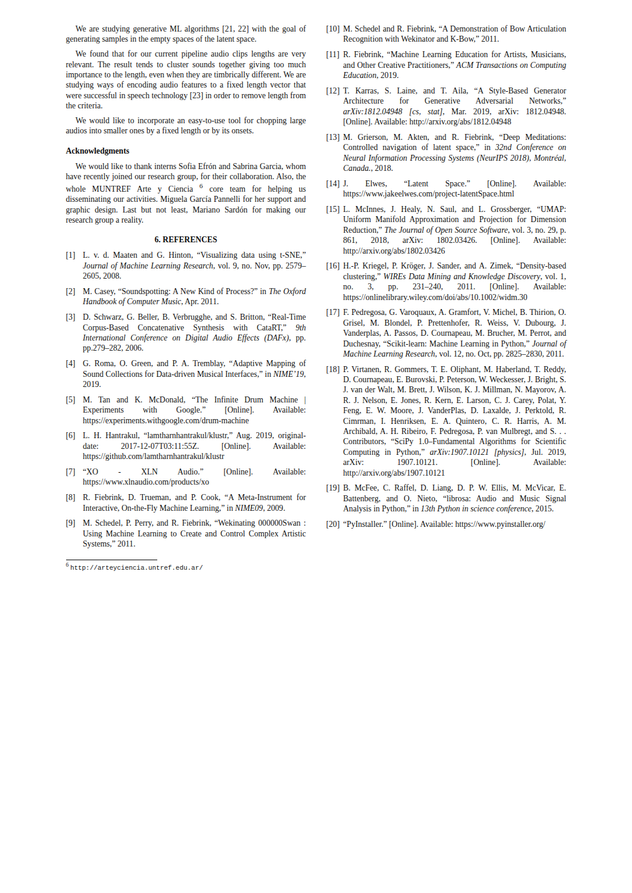We are studying generative ML algorithms [21, 22] with the goal of generating samples in the empty spaces of the latent space.
We found that for our current pipeline audio clips lengths are very relevant. The result tends to cluster sounds together giving too much importance to the length, even when they are timbrically different. We are studying ways of encoding audio features to a fixed length vector that were successful in speech technology [23] in order to remove length from the criteria.
We would like to incorporate an easy-to-use tool for chopping large audios into smaller ones by a fixed length or by its onsets.
Acknowledgments
We would like to thank interns Sofia Efrón and Sabrina Garcia, whom have recently joined our research group, for their collaboration. Also, the whole MUNTREF Arte y Ciencia 6 core team for helping us disseminating our activities. Miguela García Pannelli for her support and graphic design. Last but not least, Mariano Sardón for making our research group a reality.
6. REFERENCES
L. v. d. Maaten and G. Hinton, “Visualizing data using t-SNE,” Journal of Machine Learning Research, vol. 9, no. Nov, pp. 2579–2605, 2008.
M. Casey, “Soundspotting: A New Kind of Process?” in The Oxford Handbook of Computer Music, Apr. 2011.
D. Schwarz, G. Beller, B. Verbrugghe, and S. Britton, “Real-Time Corpus-Based Concatenative Synthesis with CataRT,” 9th International Conference on Digital Audio Effects (DAFx), pp. pp.279–282, 2006.
G. Roma, O. Green, and P. A. Tremblay, “Adaptive Mapping of Sound Collections for Data-driven Musical Interfaces,” in NIME’19, 2019.
M. Tan and K. McDonald, “The Infinite Drum Machine | Experiments with Google.” [Online]. Available: https://experiments.withgoogle.com/drum-machine
L. H. Hantrakul, “lamtharnhantrakul/klustr,” Aug. 2019, original-date: 2017-12-07T03:11:55Z. [Online]. Available: https://github.com/lamtharnhantrakul/klustr
“XO - XLN Audio.” [Online]. Available: https://www.xlnaudio.com/products/xo
R. Fiebrink, D. Trueman, and P. Cook, “A Meta-Instrument for Interactive, On-the-Fly Machine Learning,” in NIME09, 2009.
M. Schedel, P. Perry, and R. Fiebrink, “Wekinating 000000Swan : Using Machine Learning to Create and Control Complex Artistic Systems,” 2011.
6 http://arteyciencia.untref.edu.ar/
M. Schedel and R. Fiebrink, “A Demonstration of Bow Articulation Recognition with Wekinator and K-Bow,” 2011.
R. Fiebrink, “Machine Learning Education for Artists, Musicians, and Other Creative Practitioners,” ACM Transactions on Computing Education, 2019.
T. Karras, S. Laine, and T. Aila, “A Style-Based Generator Architecture for Generative Adversarial Networks,” arXiv:1812.04948 [cs, stat], Mar. 2019, arXiv: 1812.04948. [Online]. Available: http://arxiv.org/abs/1812.04948
M. Grierson, M. Akten, and R. Fiebrink, “Deep Meditations: Controlled navigation of latent space,” in 32nd Conference on Neural Information Processing Systems (NeurIPS 2018), Montréal, Canada., 2018.
J. Elwes, “Latent Space.” [Online]. Available: https://www.jakeelwes.com/project-latentSpace.html
L. McInnes, J. Healy, N. Saul, and L. Grossberger, “UMAP: Uniform Manifold Approximation and Projection for Dimension Reduction,” The Journal of Open Source Software, vol. 3, no. 29, p. 861, 2018, arXiv: 1802.03426. [Online]. Available: http://arxiv.org/abs/1802.03426
H.-P. Kriegel, P. Kröger, J. Sander, and A. Zimek, “Density-based clustering,” WIREs Data Mining and Knowledge Discovery, vol. 1, no. 3, pp. 231–240, 2011. [Online]. Available: https://onlinelibrary.wiley.com/doi/abs/10.1002/widm.30
F. Pedregosa, G. Varoquaux, A. Gramfort, V. Michel, B. Thirion, O. Grisel, M. Blondel, P. Prettenhofer, R. Weiss, V. Dubourg, J. Vanderplas, A. Passos, D. Cournapeau, M. Brucher, M. Perrot, and Duchesnay, “Scikit-learn: Machine Learning in Python,” Journal of Machine Learning Research, vol. 12, no. Oct, pp. 2825–2830, 2011.
P. Virtanen, R. Gommers, T. E. Oliphant, M. Haberland, T. Reddy, D. Cournapeau, E. Burovski, P. Peterson, W. Weckesser, J. Bright, S. J. van der Walt, M. Brett, J. Wilson, K. J. Millman, N. Mayorov, A. R. J. Nelson, E. Jones, R. Kern, E. Larson, C. J. Carey, Polat, Y. Feng, E. W. Moore, J. VanderPlas, D. Laxalde, J. Perktold, R. Cimrman, I. Henriksen, E. A. Quintero, C. R. Harris, A. M. Archibald, A. H. Ribeiro, F. Pedregosa, P. van Mulbregt, and S. . . Contributors, “SciPy 1.0–Fundamental Algorithms for Scientific Computing in Python,” arXiv:1907.10121 [physics], Jul. 2019, arXiv: 1907.10121. [Online]. Available: http://arxiv.org/abs/1907.10121
B. McFee, C. Raffel, D. Liang, D. P. W. Ellis, M. McVicar, E. Battenberg, and O. Nieto, “librosa: Audio and Music Signal Analysis in Python,” in 13th Python in science conference, 2015.
“PyInstaller.” [Online]. Available: https://www.pyinstaller.org/